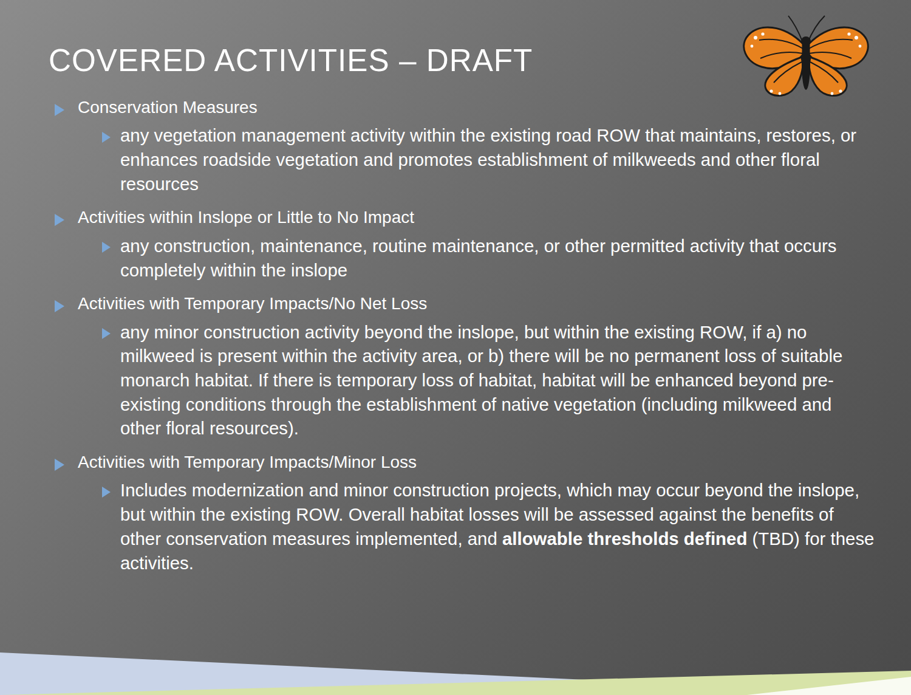Covered Activities – Draft
Conservation Measures
any vegetation management activity within the existing road ROW that maintains, restores, or enhances roadside vegetation and promotes establishment of milkweeds and other floral resources
Activities within Inslope or Little to No Impact
any construction, maintenance, routine maintenance, or other permitted activity that occurs completely within the inslope
Activities with Temporary Impacts/No Net Loss
any minor construction activity beyond the inslope, but within the existing ROW, if a) no milkweed is present within the activity area, or b) there will be no permanent loss of suitable monarch habitat. If there is temporary loss of habitat, habitat will be enhanced beyond pre-existing conditions through the establishment of native vegetation (including milkweed and other floral resources).
Activities with Temporary Impacts/Minor Loss
Includes modernization and minor construction projects, which may occur beyond the inslope, but within the existing ROW. Overall habitat losses will be assessed against the benefits of other conservation measures implemented, and allowable thresholds defined (TBD) for these activities.